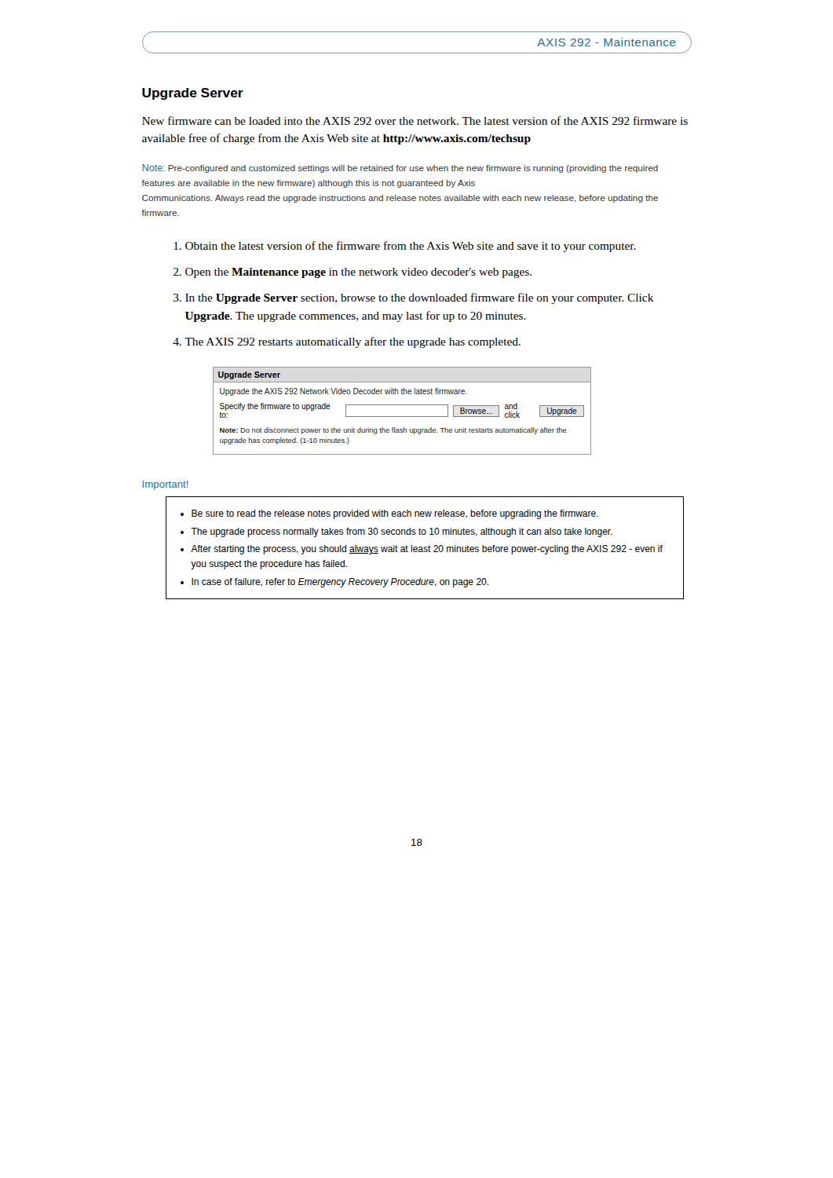AXIS 292 - Maintenance
Upgrade Server
New firmware can be loaded into the AXIS 292 over the network. The latest version of the AXIS 292 firmware is available free of charge from the Axis Web site at http://www.axis.com/techsup
Note: Pre-configured and customized settings will be retained for use when the new firmware is running (providing the required features are available in the new firmware) although this is not guaranteed by Axis
Communications. Always read the upgrade instructions and release notes available with each new release, before updating the firmware.
Obtain the latest version of the firmware from the Axis Web site and save it to your computer.
Open the Maintenance page in the network video decoder's web pages.
In the Upgrade Server section, browse to the downloaded firmware file on your computer. Click Upgrade. The upgrade commences, and may last for up to 20 minutes.
The AXIS 292 restarts automatically after the upgrade has completed.
Upgrade Server
Upgrade the AXIS 292 Network Video Decoder with the latest firmware.
Specify the firmware to upgrade to: Browse... and click Upgrade
Note: Do not disconnect power to the unit during the flash upgrade. The unit restarts automatically after the upgrade has completed. (1-10 minutes.)
Important!
Be sure to read the release notes provided with each new release, before upgrading the firmware.
The upgrade process normally takes from 30 seconds to 10 minutes, although it can also take longer.
After starting the process, you should always wait at least 20 minutes before power-cycling the AXIS 292 - even if you suspect the procedure has failed.
In case of failure, refer to Emergency Recovery Procedure, on page 20.
18